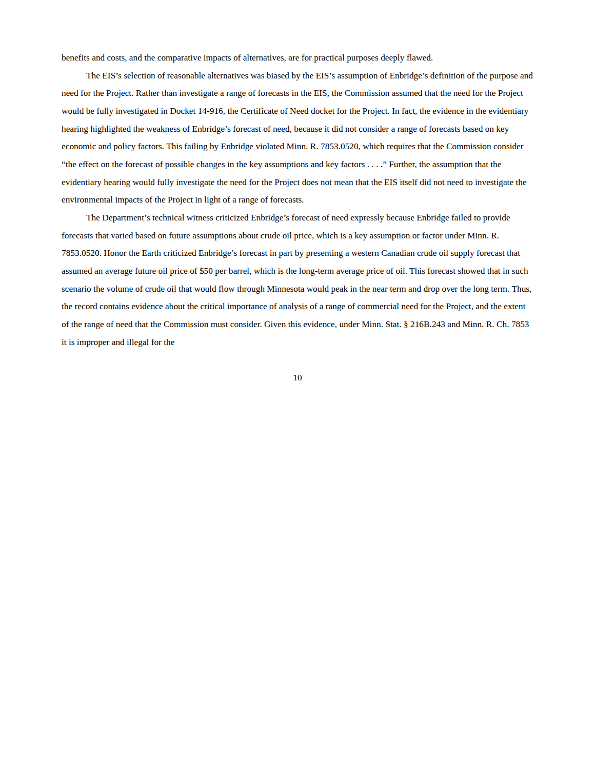benefits and costs, and the comparative impacts of alternatives, are for practical purposes deeply flawed.
The EIS’s selection of reasonable alternatives was biased by the EIS’s assumption of Enbridge’s definition of the purpose and need for the Project. Rather than investigate a range of forecasts in the EIS, the Commission assumed that the need for the Project would be fully investigated in Docket 14-916, the Certificate of Need docket for the Project. In fact, the evidence in the evidentiary hearing highlighted the weakness of Enbridge’s forecast of need, because it did not consider a range of forecasts based on key economic and policy factors. This failing by Enbridge violated Minn. R. 7853.0520, which requires that the Commission consider “the effect on the forecast of possible changes in the key assumptions and key factors . . . .” Further, the assumption that the evidentiary hearing would fully investigate the need for the Project does not mean that the EIS itself did not need to investigate the environmental impacts of the Project in light of a range of forecasts.
The Department’s technical witness criticized Enbridge’s forecast of need expressly because Enbridge failed to provide forecasts that varied based on future assumptions about crude oil price, which is a key assumption or factor under Minn. R. 7853.0520. Honor the Earth criticized Enbridge’s forecast in part by presenting a western Canadian crude oil supply forecast that assumed an average future oil price of $50 per barrel, which is the long-term average price of oil. This forecast showed that in such scenario the volume of crude oil that would flow through Minnesota would peak in the near term and drop over the long term. Thus, the record contains evidence about the critical importance of analysis of a range of commercial need for the Project, and the extent of the range of need that the Commission must consider. Given this evidence, under Minn. Stat. § 216B.243 and Minn. R. Ch. 7853 it is improper and illegal for the
10